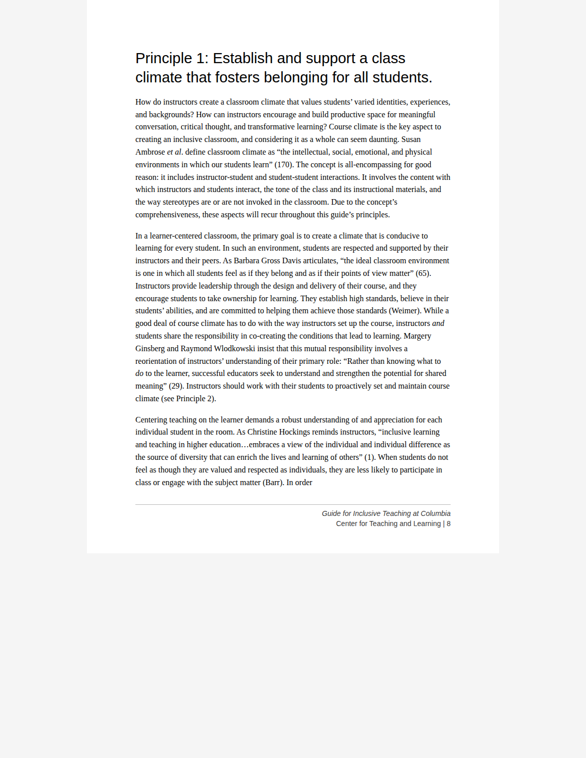Principle 1: Establish and support a class climate that fosters belonging for all students.
How do instructors create a classroom climate that values students’ varied identities, experiences, and backgrounds? How can instructors encourage and build productive space for meaningful conversation, critical thought, and transformative learning? Course climate is the key aspect to creating an inclusive classroom, and considering it as a whole can seem daunting. Susan Ambrose et al. define classroom climate as “the intellectual, social, emotional, and physical environments in which our students learn” (170). The concept is all-encompassing for good reason: it includes instructor-student and student-student interactions. It involves the content with which instructors and students interact, the tone of the class and its instructional materials, and the way stereotypes are or are not invoked in the classroom. Due to the concept’s comprehensiveness, these aspects will recur throughout this guide’s principles.
In a learner-centered classroom, the primary goal is to create a climate that is conducive to learning for every student. In such an environment, students are respected and supported by their instructors and their peers. As Barbara Gross Davis articulates, “the ideal classroom environment is one in which all students feel as if they belong and as if their points of view matter” (65). Instructors provide leadership through the design and delivery of their course, and they encourage students to take ownership for learning. They establish high standards, believe in their students’ abilities, and are committed to helping them achieve those standards (Weimer). While a good deal of course climate has to do with the way instructors set up the course, instructors and students share the responsibility in co-creating the conditions that lead to learning. Margery Ginsberg and Raymond Wlodkowski insist that this mutual responsibility involves a reorientation of instructors’ understanding of their primary role: “Rather than knowing what to do to the learner, successful educators seek to understand and strengthen the potential for shared meaning” (29). Instructors should work with their students to proactively set and maintain course climate (see Principle 2).
Centering teaching on the learner demands a robust understanding of and appreciation for each individual student in the room. As Christine Hockings reminds instructors, “inclusive learning and teaching in higher education…embraces a view of the individual and individual difference as the source of diversity that can enrich the lives and learning of others” (1). When students do not feel as though they are valued and respected as individuals, they are less likely to participate in class or engage with the subject matter (Barr). In order
Guide for Inclusive Teaching at Columbia Center for Teaching and Learning | 8